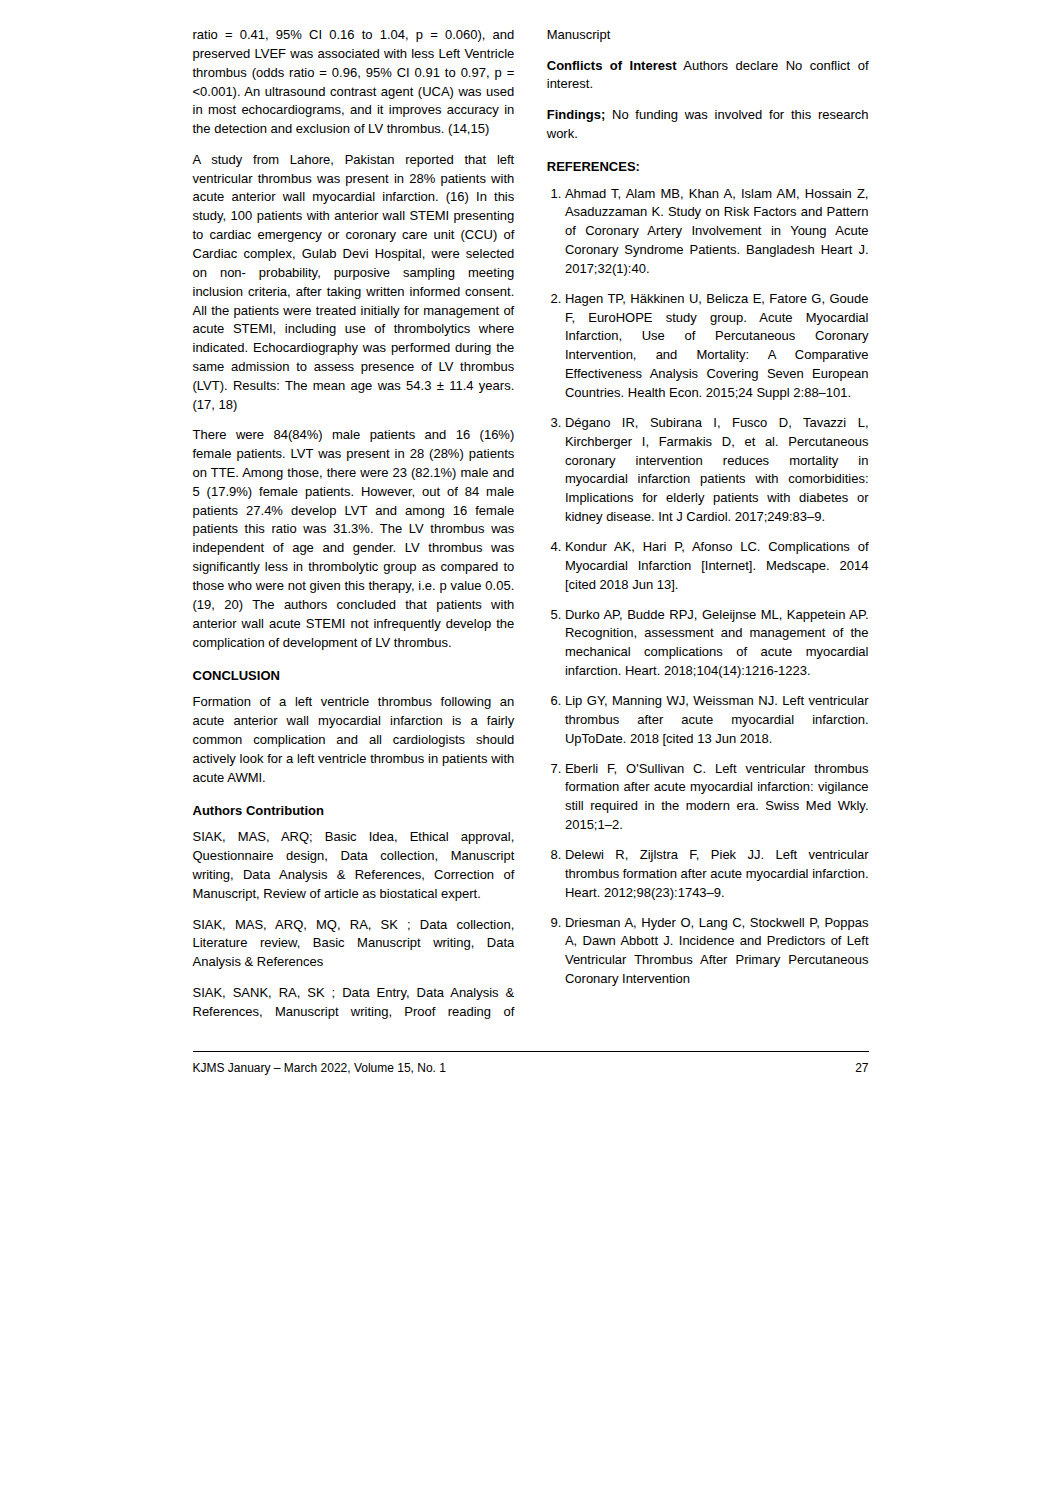ratio = 0.41, 95% CI 0.16 to 1.04, p = 0.060), and preserved LVEF was associated with less Left Ventricle thrombus (odds ratio = 0.96, 95% CI 0.91 to 0.97, p = <0.001). An ultrasound contrast agent (UCA) was used in most echocardiograms, and it improves accuracy in the detection and exclusion of LV thrombus. (14,15)
A study from Lahore, Pakistan reported that left ventricular thrombus was present in 28% patients with acute anterior wall myocardial infarction. (16) In this study, 100 patients with anterior wall STEMI presenting to cardiac emergency or coronary care unit (CCU) of Cardiac complex, Gulab Devi Hospital, were selected on non- probability, purposive sampling meeting inclusion criteria, after taking written informed consent. All the patients were treated initially for management of acute STEMI, including use of thrombolytics where indicated. Echocardiography was performed during the same admission to assess presence of LV thrombus (LVT). Results: The mean age was 54.3 ± 11.4 years. (17, 18)
There were 84(84%) male patients and 16 (16%) female patients. LVT was present in 28 (28%) patients on TTE. Among those, there were 23 (82.1%) male and 5 (17.9%) female patients. However, out of 84 male patients 27.4% develop LVT and among 16 female patients this ratio was 31.3%. The LV thrombus was independent of age and gender. LV thrombus was significantly less in thrombolytic group as compared to those who were not given this therapy, i.e. p value 0.05. (19, 20) The authors concluded that patients with anterior wall acute STEMI not infrequently develop the complication of development of LV thrombus.
Conclusion
Formation of a left ventricle thrombus following an acute anterior wall myocardial infarction is a fairly common complication and all cardiologists should actively look for a left ventricle thrombus in patients with acute AWMI.
Authors Contribution
SIAK, MAS, ARQ; Basic Idea, Ethical approval, Questionnaire design, Data collection, Manuscript writing, Data Analysis & References, Correction of Manuscript, Review of article as biostatical expert.
SIAK, MAS, ARQ, MQ, RA, SK ; Data collection, Literature review, Basic Manuscript writing, Data Analysis & References
SIAK, SANK, RA, SK ; Data Entry, Data Analysis & References, Manuscript writing, Proof reading of Manuscript
Conflicts of Interest Authors declare No conflict of interest.
Findings; No funding was involved for this research work.
References:
Ahmad T, Alam MB, Khan A, Islam AM, Hossain Z, Asaduzzaman K. Study on Risk Factors and Pattern of Coronary Artery Involvement in Young Acute Coronary Syndrome Patients. Bangladesh Heart J. 2017;32(1):40.
Hagen TP, Häkkinen U, Belicza E, Fatore G, Goude F, EuroHOPE study group. Acute Myocardial Infarction, Use of Percutaneous Coronary Intervention, and Mortality: A Comparative Effectiveness Analysis Covering Seven European Countries. Health Econ. 2015;24 Suppl 2:88–101.
Dégano IR, Subirana I, Fusco D, Tavazzi L, Kirchberger I, Farmakis D, et al. Percutaneous coronary intervention reduces mortality in myocardial infarction patients with comorbidities: Implications for elderly patients with diabetes or kidney disease. Int J Cardiol. 2017;249:83–9.
Kondur AK, Hari P, Afonso LC. Complications of Myocardial Infarction [Internet]. Medscape. 2014 [cited 2018 Jun 13].
Durko AP, Budde RPJ, Geleijnse ML, Kappetein AP. Recognition, assessment and management of the mechanical complications of acute myocardial infarction. Heart. 2018;104(14):1216-1223.
Lip GY, Manning WJ, Weissman NJ. Left ventricular thrombus after acute myocardial infarction. UpToDate. 2018 [cited 13 Jun 2018.
Eberli F, O'Sullivan C. Left ventricular thrombus formation after acute myocardial infarction: vigilance still required in the modern era. Swiss Med Wkly. 2015;1–2.
Delewi R, Zijlstra F, Piek JJ. Left ventricular thrombus formation after acute myocardial infarction. Heart. 2012;98(23):1743–9.
Driesman A, Hyder O, Lang C, Stockwell P, Poppas A, Dawn Abbott J. Incidence and Predictors of Left Ventricular Thrombus After Primary Percutaneous Coronary Intervention
KJMS January – March 2022, Volume 15, No. 1 27